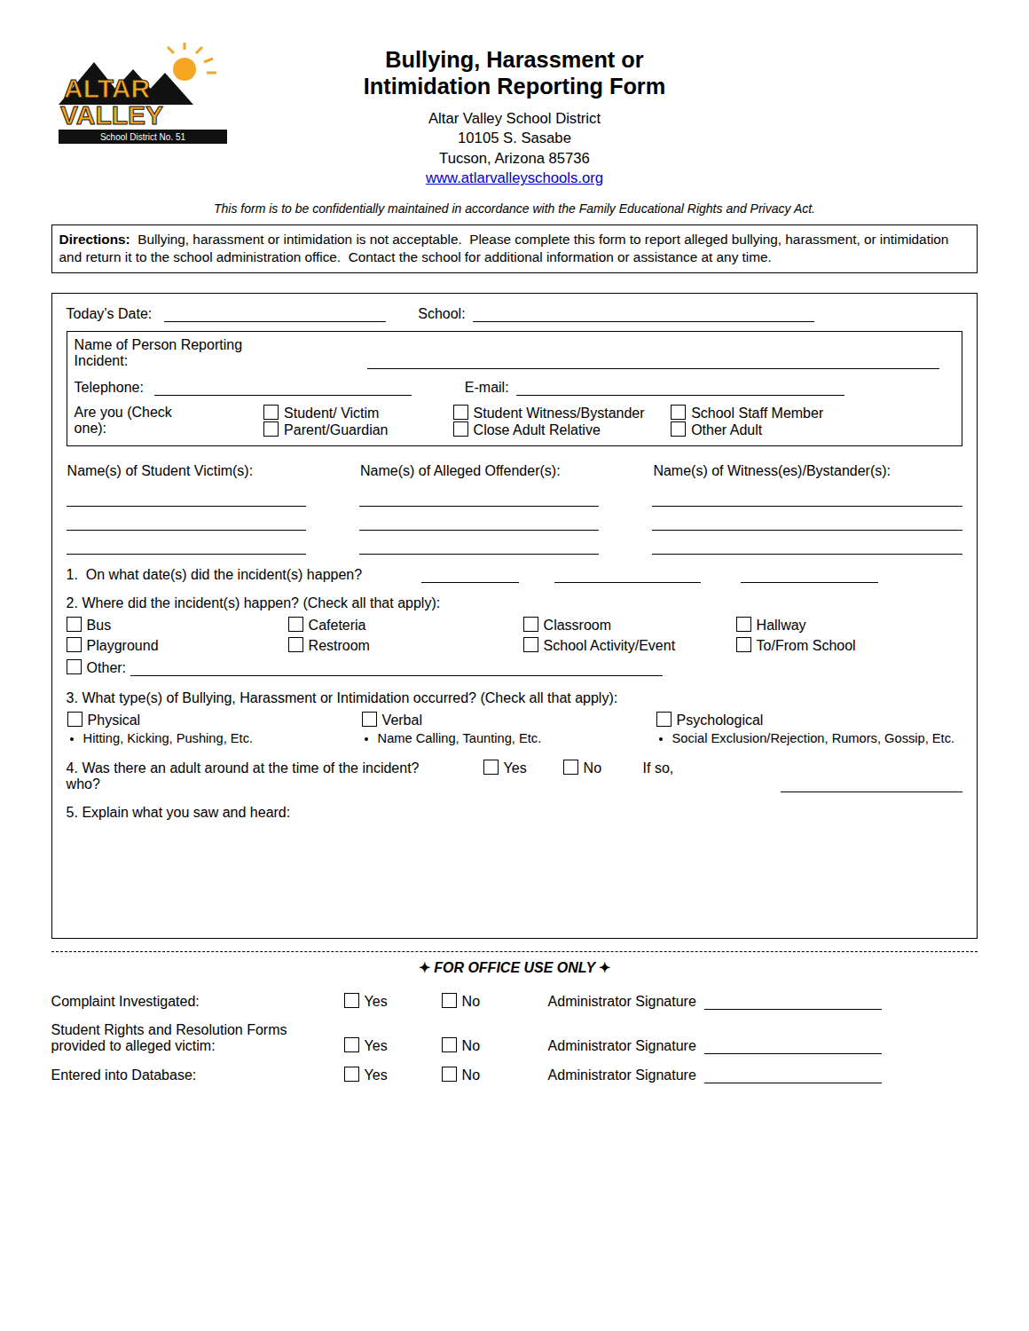ALTAR VALLEY School District No. 51
Bullying, Harassment or
Intimidation Reporting Form
Altar Valley School District
10105 S. Sasabe
Tucson, Arizona 85736
www.atlarvalleyschools.org
This form is to be confidentially maintained in accordance with the Family Educational Rights and Privacy Act.
Directions: Bullying, harassment or intimidation is not acceptable. Please complete this form to report alleged bullying, harassment, or intimidation and return it to the school administration office. Contact the school for additional information or assistance at any time.
| Today’s Date: | | School: | |
| Name of Person Reporting Incident: | |
| Telephone: | | E-mail: | |
| Are you (Check one): | Student/ Victim | Student Witness/Bystander | School Staff Member |
| Parent/Guardian | Close Adult Relative | Other Adult |
| Name(s) of Student Victim(s): | Name(s) of Alleged Offender(s): | Name(s) of Witness(es)/Bystander(s): |
| --- | --- | --- |
| 1. On what date(s) did the incident(s) happen? | | | |
2. Where did the incident(s) happen? (Check all that apply):
| Bus | Cafeteria | Classroom | Hallway |
| Playground | Restroom | School Activity/Event | To/From School |
| Other: |
3. What type(s) of Bullying, Harassment or Intimidation occurred? (Check all that apply):
| Physical Hitting, Kicking, Pushing, Etc. | Verbal Name Calling, Taunting, Etc. | Psychological Social Exclusion/Rejection, Rumors, Gossip, Etc. |
| 4. Was there an adult around at the time of the incident? | Yes | No | If so, | |
| who? | | |
5. Explain what you saw and heard:
✦ FOR OFFICE USE ONLY ✦
| Complaint Investigated: | Yes | No | Administrator Signature |
| Student Rights and Resolution Forms provided to alleged victim: | Yes | No | Administrator Signature |
| Entered into Database: | Yes | No | Administrator Signature |